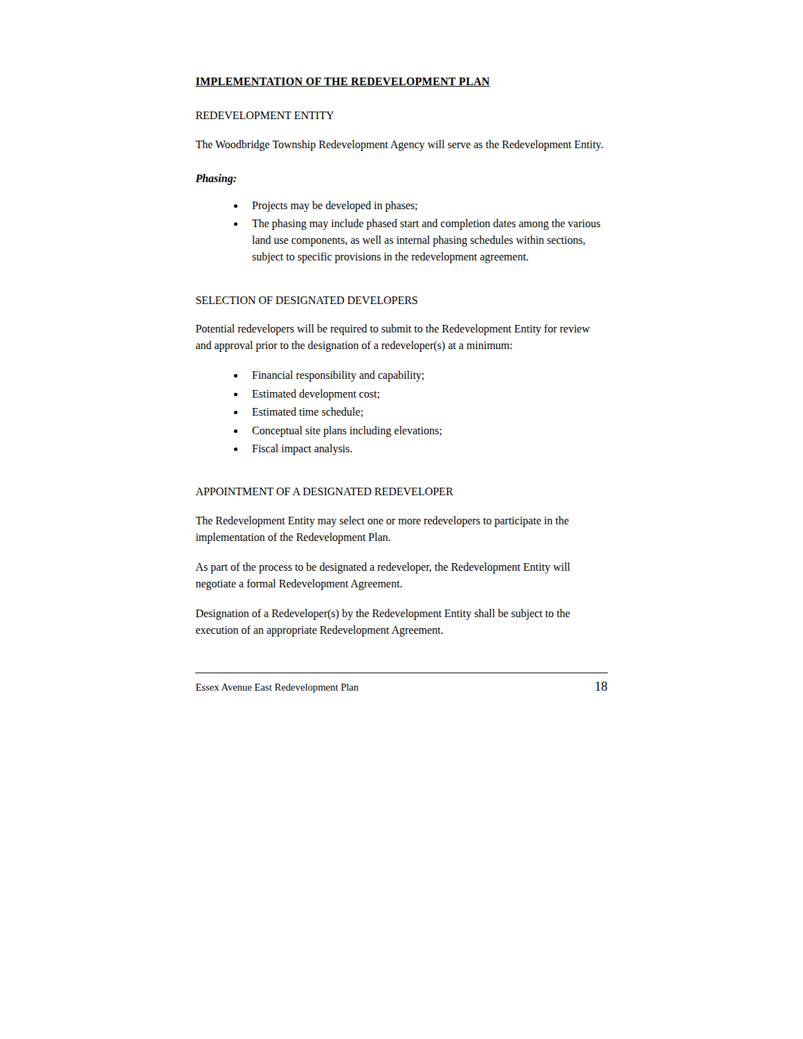IMPLEMENTATION OF THE REDEVELOPMENT PLAN
REDEVELOPMENT ENTITY
The Woodbridge Township Redevelopment Agency will serve as the Redevelopment Entity.
Phasing:
Projects may be developed in phases;
The phasing may include phased start and completion dates among the various land use components, as well as internal phasing schedules within sections, subject to specific provisions in the redevelopment agreement.
SELECTION OF DESIGNATED DEVELOPERS
Potential redevelopers will be required to submit to the Redevelopment Entity for review and approval prior to the designation of a redeveloper(s) at a minimum:
Financial responsibility and capability;
Estimated development cost;
Estimated time schedule;
Conceptual site plans including elevations;
Fiscal impact analysis.
APPOINTMENT OF A DESIGNATED REDEVELOPER
The Redevelopment Entity may select one or more redevelopers to participate in the implementation of the Redevelopment Plan.
As part of the process to be designated a redeveloper, the Redevelopment Entity will negotiate a formal Redevelopment Agreement.
Designation of a Redeveloper(s) by the Redevelopment Entity shall be subject to the execution of an appropriate Redevelopment Agreement.
Essex Avenue East Redevelopment Plan 18